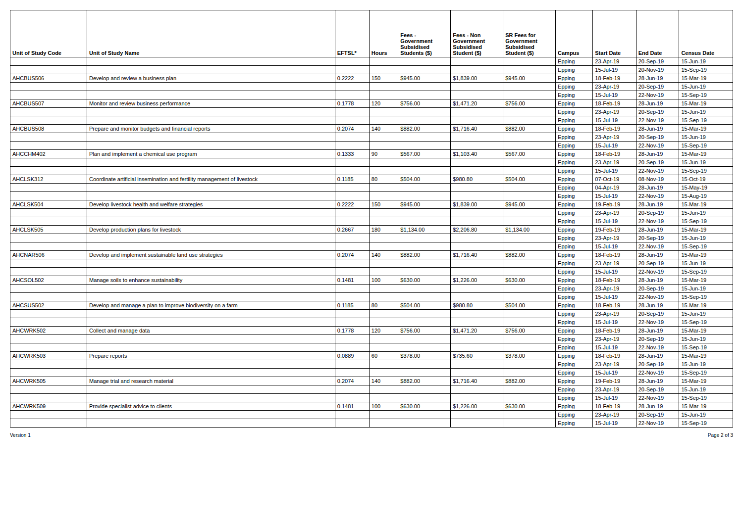| Unit of Study Code | Unit of Study Name | EFTSL* | Hours | Fees - Government Subsidised Students ($) | Fees - Non Government Subsidised Student ($) | SR Fees for Government Subsidised Student ($) | Campus | Start Date | End Date | Census Date |
| --- | --- | --- | --- | --- | --- | --- | --- | --- | --- | --- |
| | | | | | | | Epping | 23-Apr-19 | 20-Sep-19 | 15-Jun-19 |
| | | | | | | | Epping | 15-Jul-19 | 20-Nov-19 | 15-Sep-19 |
| AHCBUS506 | Develop and review a business plan | 0.2222 | 150 | $945.00 | $1,839.00 | $945.00 | Epping | 18-Feb-19 | 28-Jun-19 | 15-Mar-19 |
| | | | | | | | Epping | 23-Apr-19 | 20-Sep-19 | 15-Jun-19 |
| | | | | | | | Epping | 15-Jul-19 | 22-Nov-19 | 15-Sep-19 |
| AHCBUS507 | Monitor and review business performance | 0.1778 | 120 | $756.00 | $1,471.20 | $756.00 | Epping | 18-Feb-19 | 28-Jun-19 | 15-Mar-19 |
| | | | | | | | Epping | 23-Apr-19 | 20-Sep-19 | 15-Jun-19 |
| | | | | | | | Epping | 15-Jul-19 | 22-Nov-19 | 15-Sep-19 |
| AHCBUS508 | Prepare and monitor budgets and financial reports | 0.2074 | 140 | $882.00 | $1,716.40 | $882.00 | Epping | 18-Feb-19 | 28-Jun-19 | 15-Mar-19 |
| | | | | | | | Epping | 23-Apr-19 | 20-Sep-19 | 15-Jun-19 |
| | | | | | | | Epping | 15-Jul-19 | 22-Nov-19 | 15-Sep-19 |
| AHCCHM402 | Plan and implement a chemical use program | 0.1333 | 90 | $567.00 | $1,103.40 | $567.00 | Epping | 18-Feb-19 | 28-Jun-19 | 15-Mar-19 |
| | | | | | | | Epping | 23-Apr-19 | 20-Sep-19 | 15-Jun-19 |
| | | | | | | | Epping | 15-Jul-19 | 22-Nov-19 | 15-Sep-19 |
| AHCLSK312 | Coordinate artificial insemination and fertility management of livestock | 0.1185 | 80 | $504.00 | $980.80 | $504.00 | Epping | 07-Oct-19 | 08-Nov-19 | 15-Oct-19 |
| | | | | | | | Epping | 04-Apr-19 | 28-Jun-19 | 15-May-19 |
| | | | | | | | Epping | 15-Jul-19 | 22-Nov-19 | 15-Aug-19 |
| AHCLSK504 | Develop livestock health and welfare strategies | 0.2222 | 150 | $945.00 | $1,839.00 | $945.00 | Epping | 19-Feb-19 | 28-Jun-19 | 15-Mar-19 |
| | | | | | | | Epping | 23-Apr-19 | 20-Sep-19 | 15-Jun-19 |
| | | | | | | | Epping | 15-Jul-19 | 22-Nov-19 | 15-Sep-19 |
| AHCLSK505 | Develop production plans for livestock | 0.2667 | 180 | $1,134.00 | $2,206.80 | $1,134.00 | Epping | 19-Feb-19 | 28-Jun-19 | 15-Mar-19 |
| | | | | | | | Epping | 23-Apr-19 | 20-Sep-19 | 15-Jun-19 |
| | | | | | | | Epping | 15-Jul-19 | 22-Nov-19 | 15-Sep-19 |
| AHCNAR506 | Develop and implement sustainable land use strategies | 0.2074 | 140 | $882.00 | $1,716.40 | $882.00 | Epping | 18-Feb-19 | 28-Jun-19 | 15-Mar-19 |
| | | | | | | | Epping | 23-Apr-19 | 20-Sep-19 | 15-Jun-19 |
| | | | | | | | Epping | 15-Jul-19 | 22-Nov-19 | 15-Sep-19 |
| AHCSOL502 | Manage soils to enhance sustainability | 0.1481 | 100 | $630.00 | $1,226.00 | $630.00 | Epping | 18-Feb-19 | 28-Jun-19 | 15-Mar-19 |
| | | | | | | | Epping | 23-Apr-19 | 20-Sep-19 | 15-Jun-19 |
| | | | | | | | Epping | 15-Jul-19 | 22-Nov-19 | 15-Sep-19 |
| AHCSUS502 | Develop and manage a plan to improve biodiversity on a farm | 0.1185 | 80 | $504.00 | $980.80 | $504.00 | Epping | 18-Feb-19 | 28-Jun-19 | 15-Mar-19 |
| | | | | | | | Epping | 23-Apr-19 | 20-Sep-19 | 15-Jun-19 |
| | | | | | | | Epping | 15-Jul-19 | 22-Nov-19 | 15-Sep-19 |
| AHCWRK502 | Collect and manage data | 0.1778 | 120 | $756.00 | $1,471.20 | $756.00 | Epping | 18-Feb-19 | 28-Jun-19 | 15-Mar-19 |
| | | | | | | | Epping | 23-Apr-19 | 20-Sep-19 | 15-Jun-19 |
| | | | | | | | Epping | 15-Jul-19 | 22-Nov-19 | 15-Sep-19 |
| AHCWRK503 | Prepare reports | 0.0889 | 60 | $378.00 | $735.60 | $378.00 | Epping | 18-Feb-19 | 28-Jun-19 | 15-Mar-19 |
| | | | | | | | Epping | 23-Apr-19 | 20-Sep-19 | 15-Jun-19 |
| | | | | | | | Epping | 15-Jul-19 | 22-Nov-19 | 15-Sep-19 |
| AHCWRK505 | Manage trial and research material | 0.2074 | 140 | $882.00 | $1,716.40 | $882.00 | Epping | 19-Feb-19 | 28-Jun-19 | 15-Mar-19 |
| | | | | | | | Epping | 23-Apr-19 | 20-Sep-19 | 15-Jun-19 |
| | | | | | | | Epping | 15-Jul-19 | 22-Nov-19 | 15-Sep-19 |
| AHCWRK509 | Provide specialist advice to clients | 0.1481 | 100 | $630.00 | $1,226.00 | $630.00 | Epping | 18-Feb-19 | 28-Jun-19 | 15-Mar-19 |
| | | | | | | | Epping | 23-Apr-19 | 20-Sep-19 | 15-Jun-19 |
| | | | | | | | Epping | 15-Jul-19 | 22-Nov-19 | 15-Sep-19 |
Version 1 Page 2 of 3